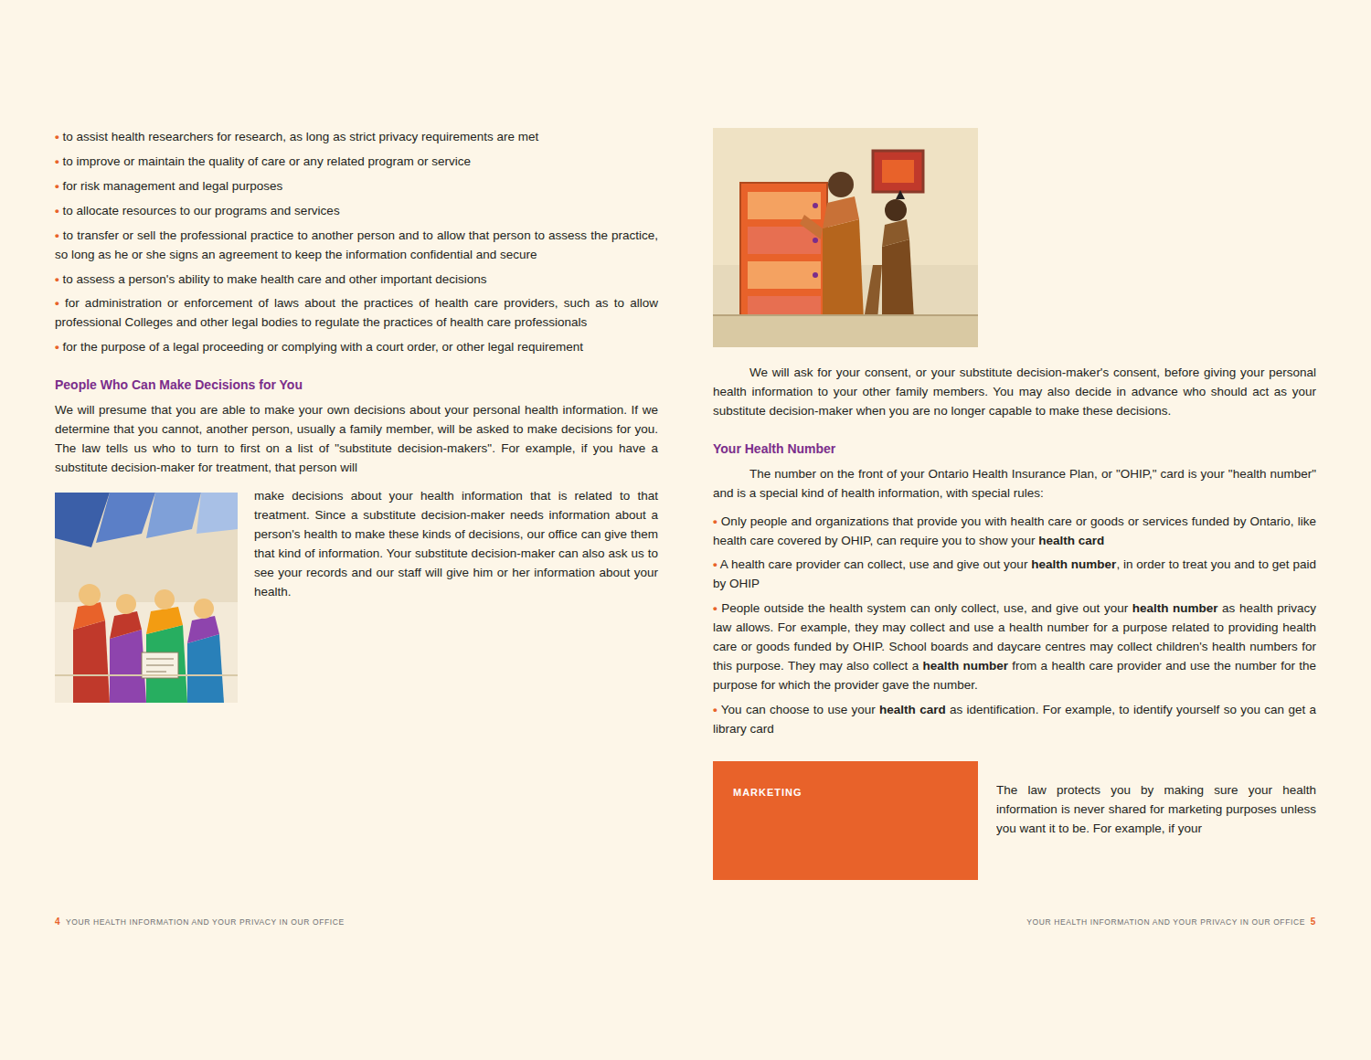• to assist health researchers for research, as long as strict privacy requirements are met
• to improve or maintain the quality of care or any related program or service
• for risk management and legal purposes
• to allocate resources to our programs and services
• to transfer or sell the professional practice to another person and to allow that person to assess the practice, so long as he or she signs an agreement to keep the information confidential and secure
• to assess a person's ability to make health care and other important decisions
• for administration or enforcement of laws about the practices of health care providers, such as to allow professional Colleges and other legal bodies to regulate the practices of health care professionals
• for the purpose of a legal proceeding or complying with a court order, or other legal requirement
People Who Can Make Decisions for You
We will presume that you are able to make your own decisions about your personal health information. If we determine that you cannot, another person, usually a family member, will be asked to make decisions for you. The law tells us who to turn to first on a list of "substitute decision-makers". For example, if you have a substitute decision-maker for treatment, that person will
make decisions about your health information that is related to that treatment. Since a substitute decision-maker needs information about a person's health to make these kinds of decisions, our office can give them that kind of information. Your substitute decision-maker can also ask us to see your records and our staff will give him or her information about your health.
We will ask for your consent, or your substitute decision-maker's consent, before giving your personal health information to your other family members. You may also decide in advance who should act as your substitute decision-maker when you are no longer capable to make these decisions.
Your Health Number
The number on the front of your Ontario Health Insurance Plan, or "OHIP," card is your "health number" and is a special kind of health information, with special rules:
• Only people and organizations that provide you with health care or goods or services funded by Ontario, like health care covered by OHIP, can require you to show your health card
• A health care provider can collect, use and give out your health number, in order to treat you and to get paid by OHIP
• People outside the health system can only collect, use, and give out your health number as health privacy law allows. For example, they may collect and use a health number for a purpose related to providing health care or goods funded by OHIP. School boards and daycare centres may collect children's health numbers for this purpose. They may also collect a health number from a health care provider and use the number for the purpose for which the provider gave the number.
• You can choose to use your health card as identification. For example, to identify yourself so you can get a library card
MARKETING
The law protects you by making sure your health information is never shared for marketing purposes unless you want it to be. For example, if your
4 YOUR HEALTH INFORMATION AND YOUR PRIVACY IN OUR OFFICE
YOUR HEALTH INFORMATION AND YOUR PRIVACY IN OUR OFFICE 5